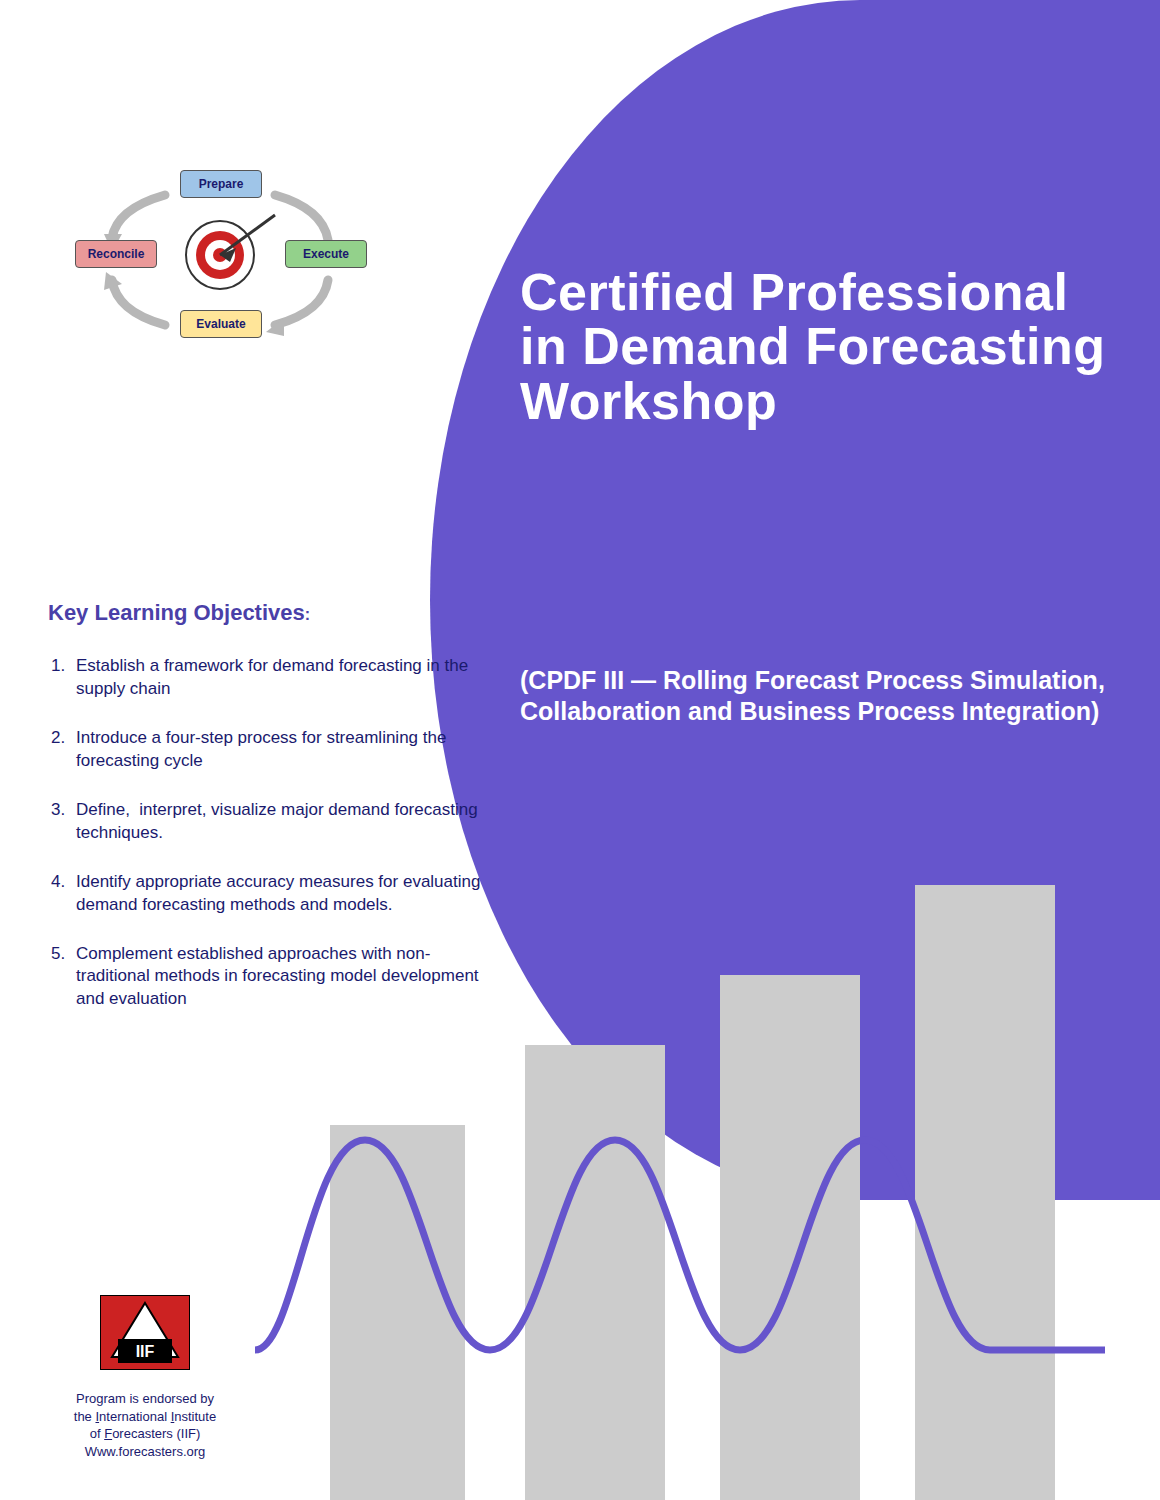Prepare
Execute
Evaluate
Reconcile
Certified Professional in Demand Forecasting Workshop
(CPDF III — Rolling Forecast Process Simulation, Collaboration and Business Process Integration)
Key Learning Objectives:
Establish a framework for demand forecasting in the supply chain
Introduce a four-step process for streamlining the forecasting cycle
Define, interpret, visualize major demand forecasting techniques.
Identify appropriate accuracy measures for evaluating demand forecasting methods and models.
Complement established approaches with non-traditional methods in forecasting model development and evaluation
IIF
Program is endorsed by
the International Institute
of Forecasters (IIF)
Www.forecasters.org